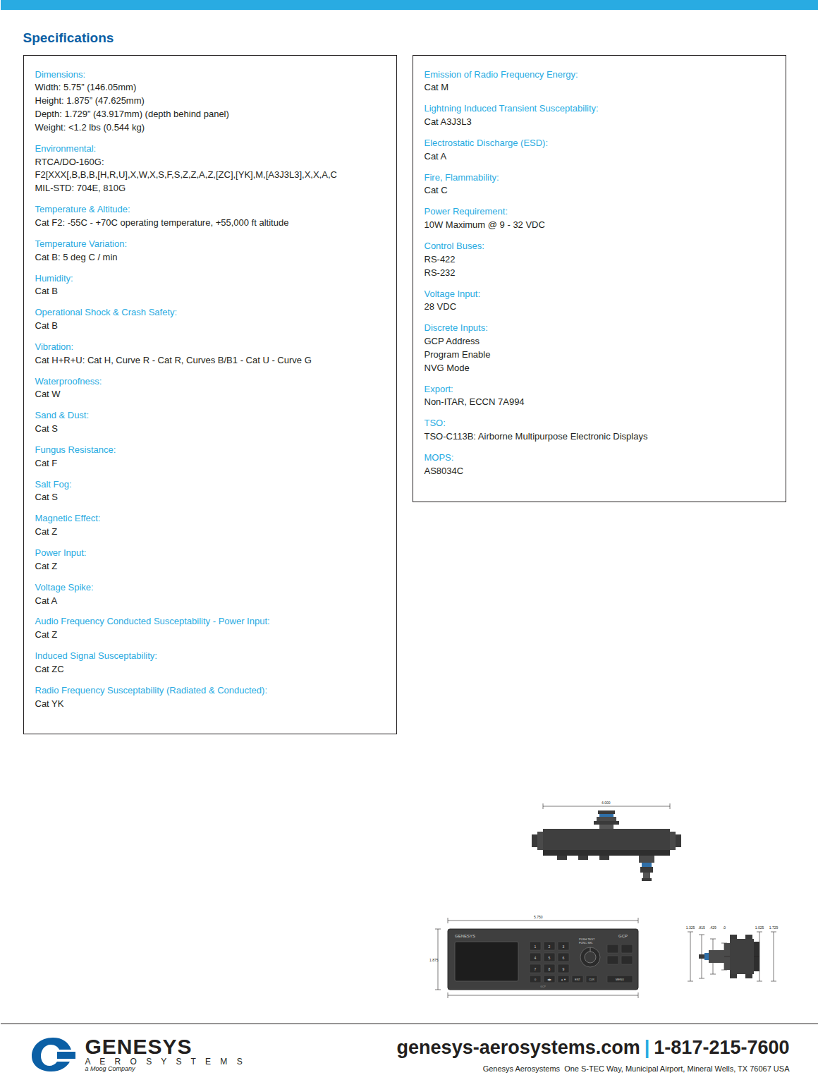Specifications
Dimensions:
Width: 5.75” (146.05mm)
Height: 1.875” (47.625mm)
Depth: 1.729” (43.917mm) (depth behind panel)
Weight: <1.2 lbs (0.544 kg)
Environmental:
RTCA/DO-160G:
F2[XXX[,B,B,B,[H,R,U],X,W,X,S,F,S,Z,Z,A,Z,[ZC],[YK],M,[A3J3L3],X,X,A,C
MIL-STD: 704E, 810G
Temperature & Altitude:
Cat F2: -55C - +70C operating temperature, +55,000 ft altitude
Temperature Variation:
Cat B: 5 deg C / min
Humidity:
Cat B
Operational Shock & Crash Safety:
Cat B
Vibration:
Cat H+R+U: Cat H, Curve R - Cat R, Curves B/B1 - Cat U - Curve G
Waterproofness:
Cat W
Sand & Dust:
Cat S
Fungus Resistance:
Cat F
Salt Fog:
Cat S
Magnetic Effect:
Cat Z
Power Input:
Cat Z
Voltage Spike:
Cat A
Audio Frequency Conducted Susceptability - Power Input:
Cat Z
Induced Signal Susceptability:
Cat ZC
Radio Frequency Susceptability (Radiated & Conducted):
Cat YK
Emission of Radio Frequency Energy:
Cat M
Lightning Induced Transient Susceptability:
Cat A3J3L3
Electrostatic Discharge (ESD):
Cat A
Fire, Flammability:
Cat C
Power Requirement:
10W Maximum @ 9 - 32 VDC
Control Buses:
RS-422
RS-232
Voltage Input:
28 VDC
Discrete Inputs:
GCP Address
Program Enable
NVG Mode
Export:
Non-ITAR, ECCN 7A994
TSO:
TSO-C113B: Airborne Multipurpose Electronic Displays
MOPS:
AS8034C
4.000
5.750 1.875 GENESYS GCP 1 2 3 4 5 6 7 8 9 PUSH TEST FUNC SEL 0 ◀▶ ▲▼ ENT CLR MENU GCP 1.325 .815 .429 .0 1.025 1.729
GENESYS
A E R O S Y S T E M S
a Moog Company
genesys-aerosystems.com|1-817-215-7600
Genesys Aerosystems One S-TEC Way, Municipal Airport, Mineral Wells, TX 76067 USA